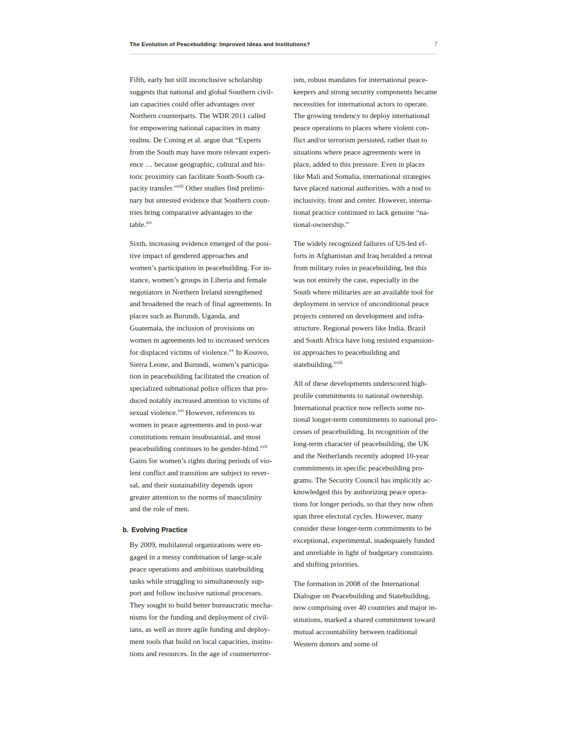The Evolution of Peacebuilding: Improved Ideas and Institutions? 7
Fifth, early but still inconclusive scholarship suggests that national and global Southern civilian capacities could offer advantages over Northern counterparts. The WDR 2011 called for empowering national capacities in many realms. De Coning et al. argue that “Experts from the South may have more relevant experience … because geographic, cultural and historic proximity can facilitate South-South capacity transfer.”xiii Other studies find preliminary but untested evidence that Southern countries bring comparative advantages to the table.xiv
Sixth, increasing evidence emerged of the positive impact of gendered approaches and women’s participation in peacebuilding. For instance, women’s groups in Liberia and female negotiators in Northern Ireland strengthened and broadened the reach of final agreements. In places such as Burundi, Uganda, and Guatemala, the inclusion of provisions on women in agreements led to increased services for displaced victims of violence.xv In Kosovo, Sierra Leone, and Burundi, women’s participation in peacebuilding facilitated the creation of specialized subnational police offices that produced notably increased attention to victims of sexual violence.xvi However, references to women in peace agreements and in post-war constitutions remain insubstantial, and most peacebuilding continues to be gender-blind.xvii Gains for women’s rights during periods of violent conflict and transition are subject to reversal, and their sustainability depends upon greater attention to the norms of masculinity and the role of men.
b. Evolving Practice
By 2009, multilateral organizations were engaged in a messy combination of large-scale peace operations and ambitious statebuilding tasks while struggling to simultaneously support and follow inclusive national processes. They sought to build better bureaucratic mechanisms for the funding and deployment of civilians, as well as more agile funding and deployment tools that build on local capacities, institutions and resources. In the age of counterterrorism, robust mandates for international peacekeepers and strong security components became necessities for international actors to operate. The growing tendency to deploy international peace operations to places where violent conflict and/or terrorism persisted, rather than to situations where peace agreements were in place, added to this pressure. Even in places like Mali and Somalia, international strategies have placed national authorities, with a nod to inclusivity, front and center. However, international practice continued to lack genuine “national-ownership.”
The widely recognized failures of US-led efforts in Afghanistan and Iraq heralded a retreat from military roles in peacebuilding, but this was not entirely the case, especially in the South where militaries are an available tool for deployment in service of unconditional peace projects centered on development and infrastructure. Regional powers like India, Brazil and South Africa have long resisted expansionist approaches to peacebuilding and statebuilding.xviii
All of these developments underscored high-profile commitments to national ownership. International practice now reflects some notional longer-term commitments to national processes of peacebuilding. In recognition of the long-term character of peacebuilding, the UK and the Netherlands recently adopted 10-year commitments in specific peacebuilding programs. The Security Council has implicitly acknowledged this by authorizing peace operations for longer periods, so that they now often span three electoral cycles. However, many consider these longer-term commitments to be exceptional, experimental, inadequately funded and unreliable in light of budgetary constraints and shifting priorities.
The formation in 2008 of the International Dialogue on Peacebuilding and Statebuilding, now comprising over 40 countries and major institutions, marked a shared commitment toward mutual accountability between traditional Western donors and some of